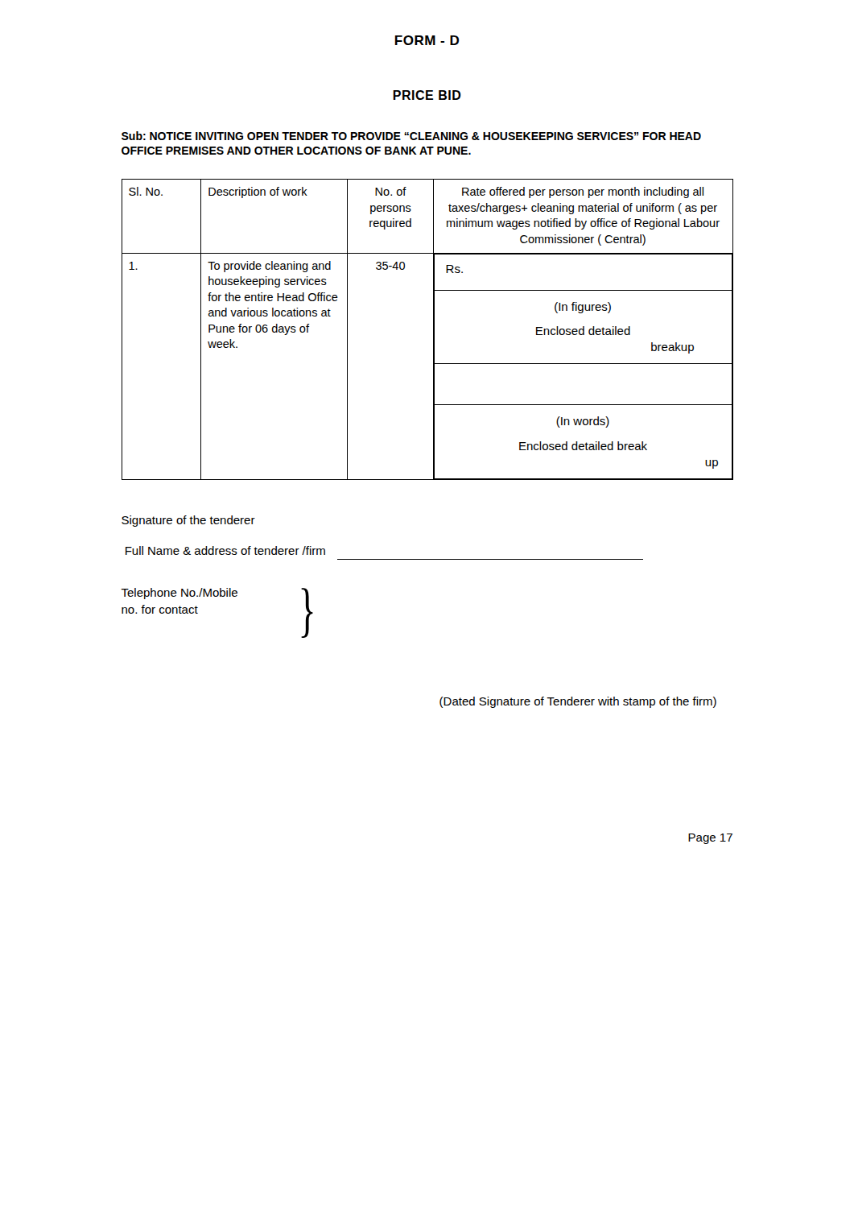FORM - D
PRICE BID
Sub: NOTICE INVITING OPEN TENDER TO PROVIDE “CLEANING & HOUSEKEEPING SERVICES” FOR HEAD OFFICE PREMISES AND OTHER LOCATIONS OF BANK AT PUNE.
| Sl. No. | Description of work | No. of persons required | Rate offered per person per month including all taxes/charges+ cleaning material of uniform ( as per minimum wages notified by office of Regional Labour Commissioner ( Central) |
| --- | --- | --- | --- |
| 1. | To provide cleaning and housekeeping services for the entire Head Office and various locations at Pune for 06 days of week. | 35-40 | / Rs. / / (In figures) Enclosed detailed breakup / / (In words) Enclosed detailed break up / |
Signature of the tenderer
Full Name & address of tenderer /firm
Telephone No./Mobile
no. for contact}
(Dated Signature of Tenderer with stamp of the firm)
Page 17